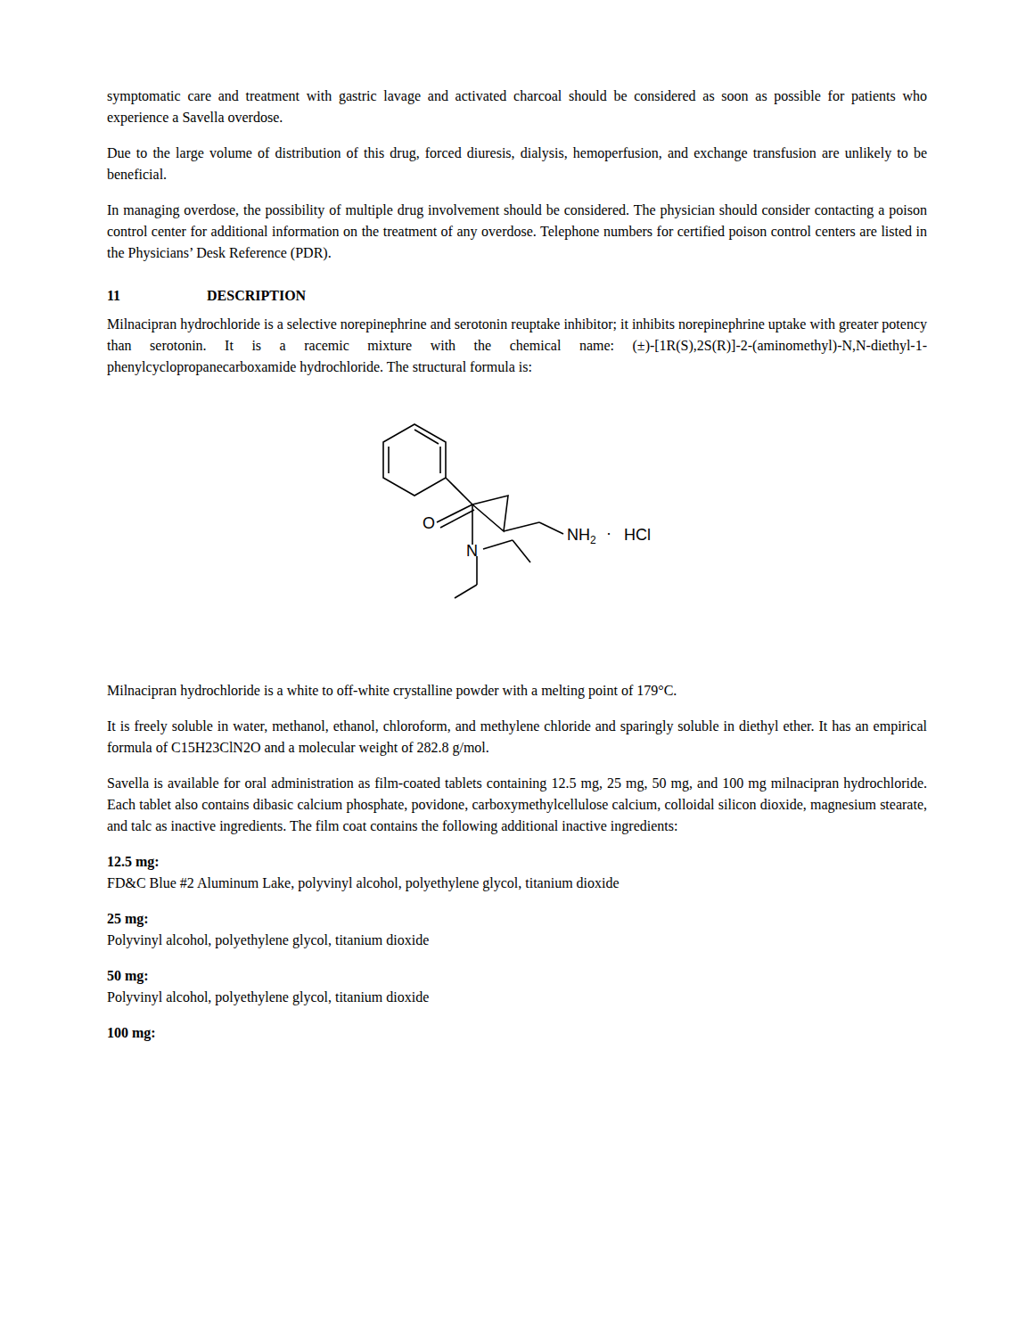symptomatic care and treatment with gastric lavage and activated charcoal should be considered as soon as possible for patients who experience a Savella overdose.
Due to the large volume of distribution of this drug, forced diuresis, dialysis, hemoperfusion, and exchange transfusion are unlikely to be beneficial.
In managing overdose, the possibility of multiple drug involvement should be considered. The physician should consider contacting a poison control center for additional information on the treatment of any overdose. Telephone numbers for certified poison control centers are listed in the Physicians’ Desk Reference (PDR).
11 DESCRIPTION
Milnacipran hydrochloride is a selective norepinephrine and serotonin reuptake inhibitor; it inhibits norepinephrine uptake with greater potency than serotonin. It is a racemic mixture with the chemical name: (±)-[1R(S),2S(R)]-2-(aminomethyl)-N,N-diethyl-1-phenylcyclopropanecarboxamide hydrochloride. The structural formula is:
O N NH2 · HCl
Milnacipran hydrochloride is a white to off-white crystalline powder with a melting point of 179°C.
It is freely soluble in water, methanol, ethanol, chloroform, and methylene chloride and sparingly soluble in diethyl ether. It has an empirical formula of C15H23ClN2O and a molecular weight of 282.8 g/mol.
Savella is available for oral administration as film-coated tablets containing 12.5 mg, 25 mg, 50 mg, and 100 mg milnacipran hydrochloride. Each tablet also contains dibasic calcium phosphate, povidone, carboxymethylcellulose calcium, colloidal silicon dioxide, magnesium stearate, and talc as inactive ingredients. The film coat contains the following additional inactive ingredients:
12.5 mg:
FD&C Blue #2 Aluminum Lake, polyvinyl alcohol, polyethylene glycol, titanium dioxide
25 mg:
Polyvinyl alcohol, polyethylene glycol, titanium dioxide
50 mg:
Polyvinyl alcohol, polyethylene glycol, titanium dioxide
100 mg: